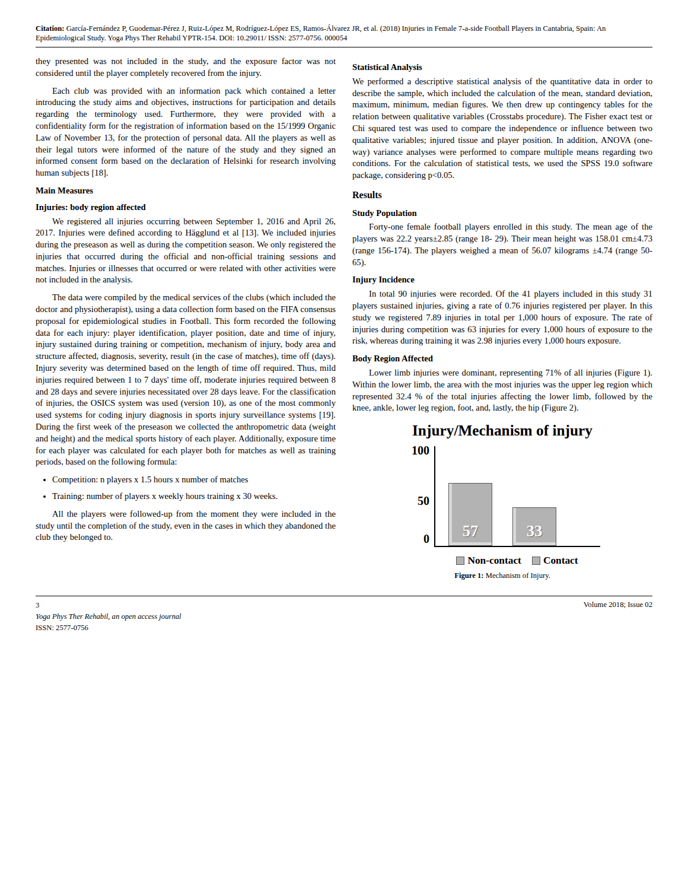Citation: García-Fernández P, Guodemar-Pérez J, Ruiz-López M, Rodríguez-López ES, Ramos-Álvarez JR, et al. (2018) Injuries in Female 7-a-side Football Players in Cantabria, Spain: An Epidemiological Study. Yoga Phys Ther Rehabil YPTR-154. DOI: 10.29011/ ISSN: 2577-0756. 000054
they presented was not included in the study, and the exposure factor was not considered until the player completely recovered from the injury.
Each club was provided with an information pack which contained a letter introducing the study aims and objectives, instructions for participation and details regarding the terminology used. Furthermore, they were provided with a confidentiality form for the registration of information based on the 15/1999 Organic Law of November 13, for the protection of personal data. All the players as well as their legal tutors were informed of the nature of the study and they signed an informed consent form based on the declaration of Helsinki for research involving human subjects [18].
Main Measures
Injuries: body region affected
We registered all injuries occurring between September 1, 2016 and April 26, 2017. Injuries were defined according to Hägglund et al [13]. We included injuries during the preseason as well as during the competition season. We only registered the injuries that occurred during the official and non-official training sessions and matches. Injuries or illnesses that occurred or were related with other activities were not included in the analysis.
The data were compiled by the medical services of the clubs (which included the doctor and physiotherapist), using a data collection form based on the FIFA consensus proposal for epidemiological studies in Football. This form recorded the following data for each injury: player identification, player position, date and time of injury, injury sustained during training or competition, mechanism of injury, body area and structure affected, diagnosis, severity, result (in the case of matches), time off (days). Injury severity was determined based on the length of time off required. Thus, mild injuries required between 1 to 7 days' time off, moderate injuries required between 8 and 28 days and severe injuries necessitated over 28 days leave. For the classification of injuries, the OSICS system was used (version 10), as one of the most commonly used systems for coding injury diagnosis in sports injury surveillance systems [19]. During the first week of the preseason we collected the anthropometric data (weight and height) and the medical sports history of each player. Additionally, exposure time for each player was calculated for each player both for matches as well as training periods, based on the following formula:
Competition: n players x 1.5 hours x number of matches
Training: number of players x weekly hours training x 30 weeks.
All the players were followed-up from the moment they were included in the study until the completion of the study, even in the cases in which they abandoned the club they belonged to.
Statistical Analysis
We performed a descriptive statistical analysis of the quantitative data in order to describe the sample, which included the calculation of the mean, standard deviation, maximum, minimum, median figures. We then drew up contingency tables for the relation between qualitative variables (Crosstabs procedure). The Fisher exact test or Chi squared test was used to compare the independence or influence between two qualitative variables; injured tissue and player position. In addition, ANOVA (one-way) variance analyses were performed to compare multiple means regarding two conditions. For the calculation of statistical tests, we used the SPSS 19.0 software package, considering p<0.05.
Results
Study Population
Forty-one female football players enrolled in this study. The mean age of the players was 22.2 years±2.85 (range 18- 29). Their mean height was 158.01 cm±4.73 (range 156-174). The players weighed a mean of 56.07 kilograms ±4.74 (range 50-65).
Injury Incidence
In total 90 injuries were recorded. Of the 41 players included in this study 31 players sustained injuries, giving a rate of 0.76 injuries registered per player. In this study we registered 7.89 injuries in total per 1,000 hours of exposure. The rate of injuries during competition was 63 injuries for every 1,000 hours of exposure to the risk, whereas during training it was 2.98 injuries every 1,000 hours exposure.
Body Region Affected
Lower limb injuries were dominant, representing 71% of all injuries (Figure 1). Within the lower limb, the area with the most injuries was the upper leg region which represented 32.4 % of the total injuries affecting the lower limb, followed by the knee, ankle, lower leg region, foot, and, lastly, the hip (Figure 2).
Injury/Mechanism of injury
100 50 0
57
33
Non-contact
Contact
Figure 1: Mechanism of Injury.
3
Yoga Phys Ther Rehabil, an open access journal
ISSN: 2577-0756
Volume 2018; Issue 02